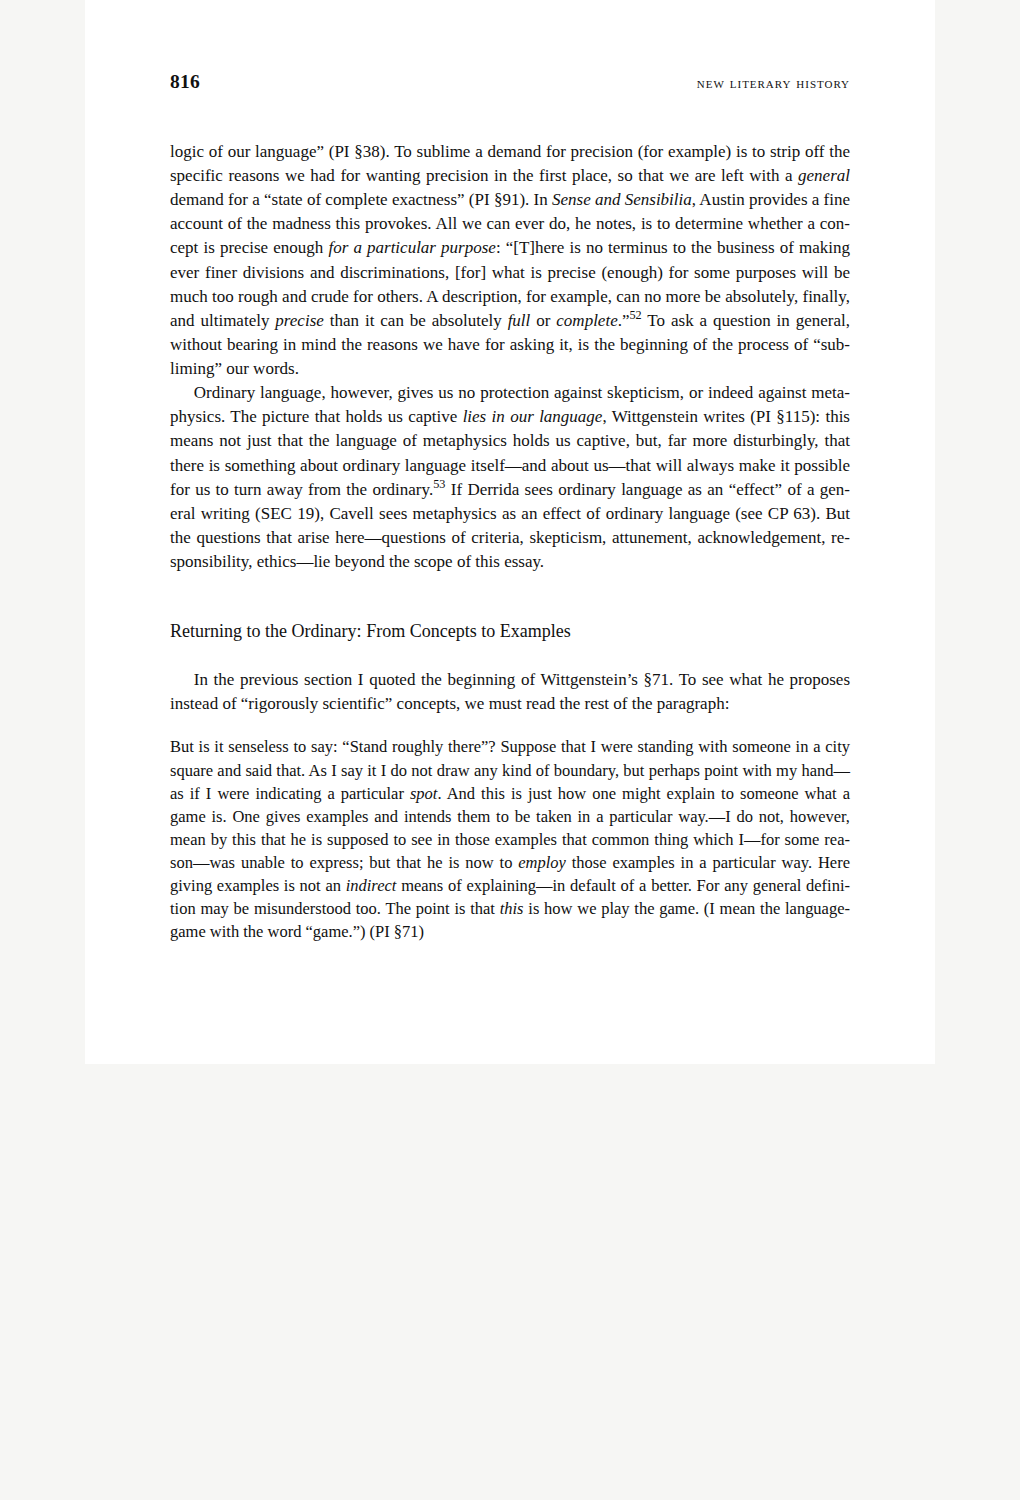816 new literary history
logic of our language” (PI §38). To sublime a demand for precision (for example) is to strip off the specific reasons we had for wanting precision in the first place, so that we are left with a general demand for a “state of complete exactness” (PI §91). In Sense and Sensibilia, Austin provides a fine account of the madness this provokes. All we can ever do, he notes, is to determine whether a concept is precise enough for a particular purpose: “[T]here is no terminus to the business of making ever finer divisions and discriminations, [for] what is precise (enough) for some purposes will be much too rough and crude for others. A description, for example, can no more be absolutely, finally, and ultimately precise than it can be absolutely full or complete.”52 To ask a question in general, without bearing in mind the reasons we have for asking it, is the beginning of the process of “subliming” our words.
Ordinary language, however, gives us no protection against skepticism, or indeed against metaphysics. The picture that holds us captive lies in our language, Wittgenstein writes (PI §115): this means not just that the language of metaphysics holds us captive, but, far more disturbingly, that there is something about ordinary language itself—and about us—that will always make it possible for us to turn away from the ordinary.53 If Derrida sees ordinary language as an “effect” of a general writing (SEC 19), Cavell sees metaphysics as an effect of ordinary language (see CP 63). But the questions that arise here—questions of criteria, skepticism, attunement, acknowledgement, responsibility, ethics—lie beyond the scope of this essay.
Returning to the Ordinary: From Concepts to Examples
In the previous section I quoted the beginning of Wittgenstein’s §71. To see what he proposes instead of “rigorously scientific” concepts, we must read the rest of the paragraph:
But is it senseless to say: “Stand roughly there”? Suppose that I were standing with someone in a city square and said that. As I say it I do not draw any kind of boundary, but perhaps point with my hand—as if I were indicating a particular spot. And this is just how one might explain to someone what a game is. One gives examples and intends them to be taken in a particular way.—I do not, however, mean by this that he is supposed to see in those examples that common thing which I—for some reason—was unable to express; but that he is now to employ those examples in a particular way. Here giving examples is not an indirect means of explaining—in default of a better. For any general definition may be misunderstood too. The point is that this is how we play the game. (I mean the language-game with the word “game.”) (PI §71)